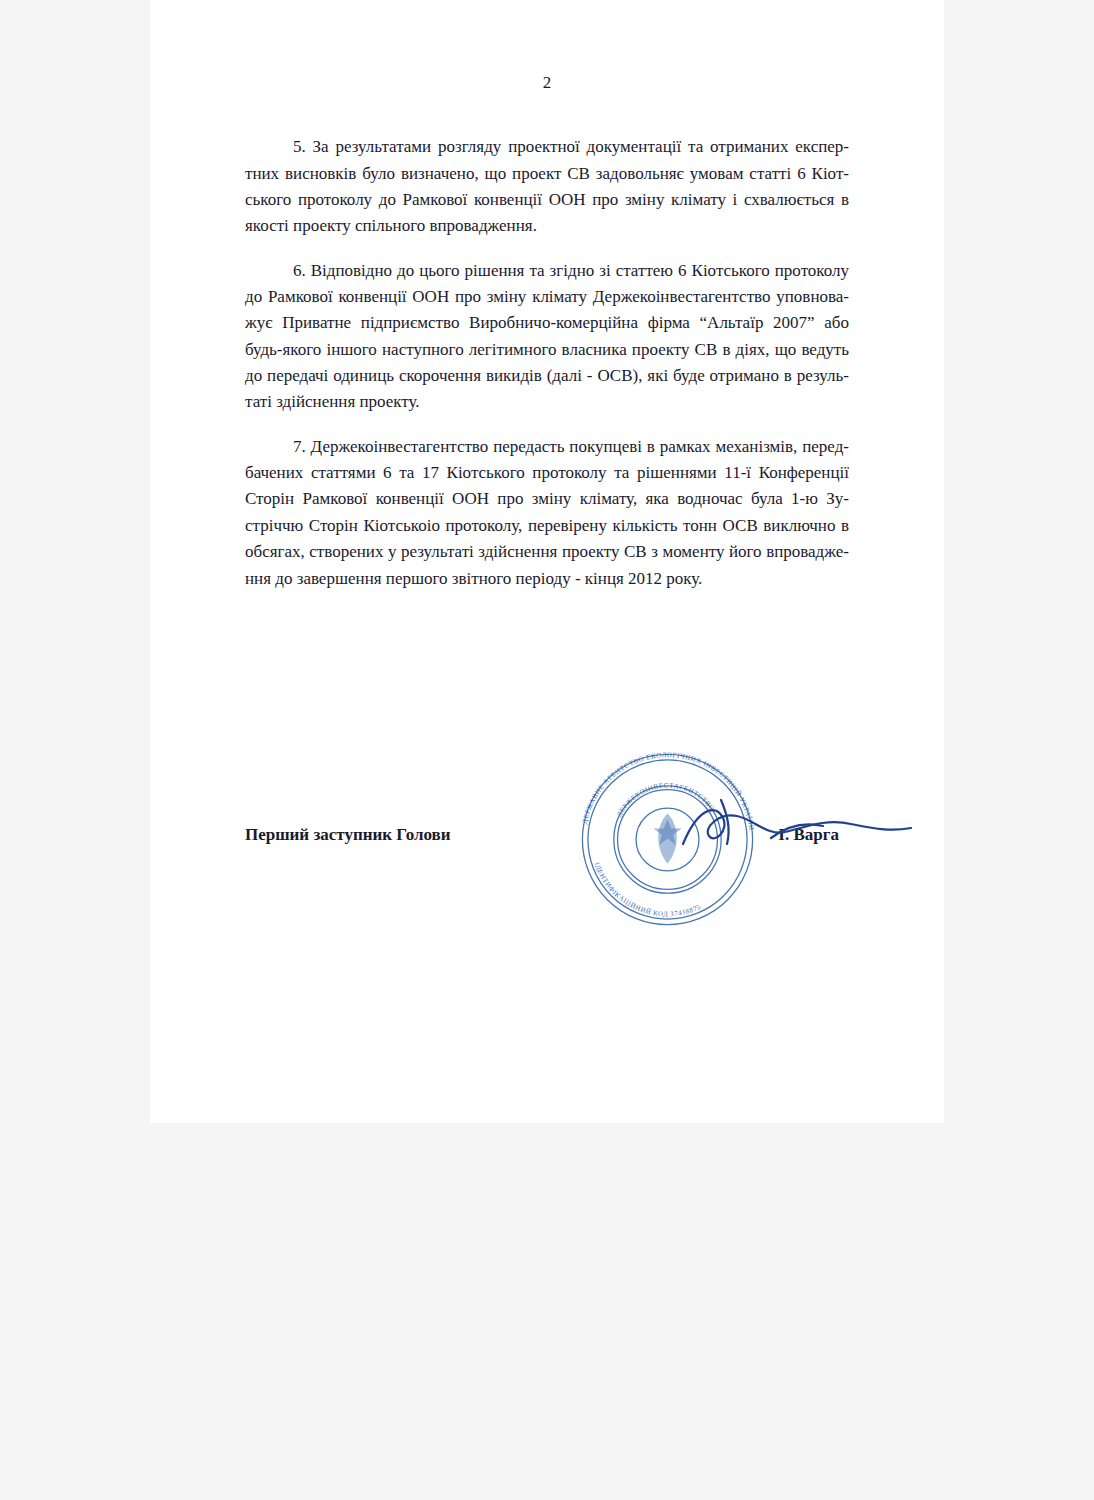2
5. За результатами розгляду проектної документації та отриманих експертних висновків було визначено, що проект СВ задовольняє умовам статті 6 Кіотського протоколу до Рамкової конвенції ООН про зміну клімату і схвалюється в якості проекту спільного впровадження.
6. Відповідно до цього рішення та згідно зі статтею 6 Кіотського протоколу до Рамкової конвенції ООН про зміну клімату Держекоінвестагентство уповноважує Приватне підприємство Виробничо-комерційна фірма “Альтаїр 2007” або будь-якого іншого наступного легітимного власника проекту СВ в діях, що ведуть до передачі одиниць скорочення викидів (далі - ОСВ), які буде отримано в результаті здійснення проекту.
7. Держекоінвестагентство передасть покупцеві в рамках механізмів, передбачених статтями 6 та 17 Кіотського протоколу та рішеннями 11-ї Конференції Сторін Рамкової конвенції ООН про зміну клімату, яка водночас була 1-ю Зустріччю Сторін Кіотськоіо протоколу, перевірену кількість тонн ОСВ виключно в обсягах, створених у результаті здійснення проекту СВ з моменту його впровадження до завершення першого звітного періоду - кінця 2012 року.
ДЕРЖАВНЕ АГЕНТСТВО ЕКОЛОГІЧНИХ ІНВЕСТИЦІЙ УКРАЇНИ ІДЕНТИФІКАЦІЙНИЙ КОД 37418875 ДЕРЖЕКОІНВЕСТАГЕНТСТВО
Перший заступник Голови І. Варга